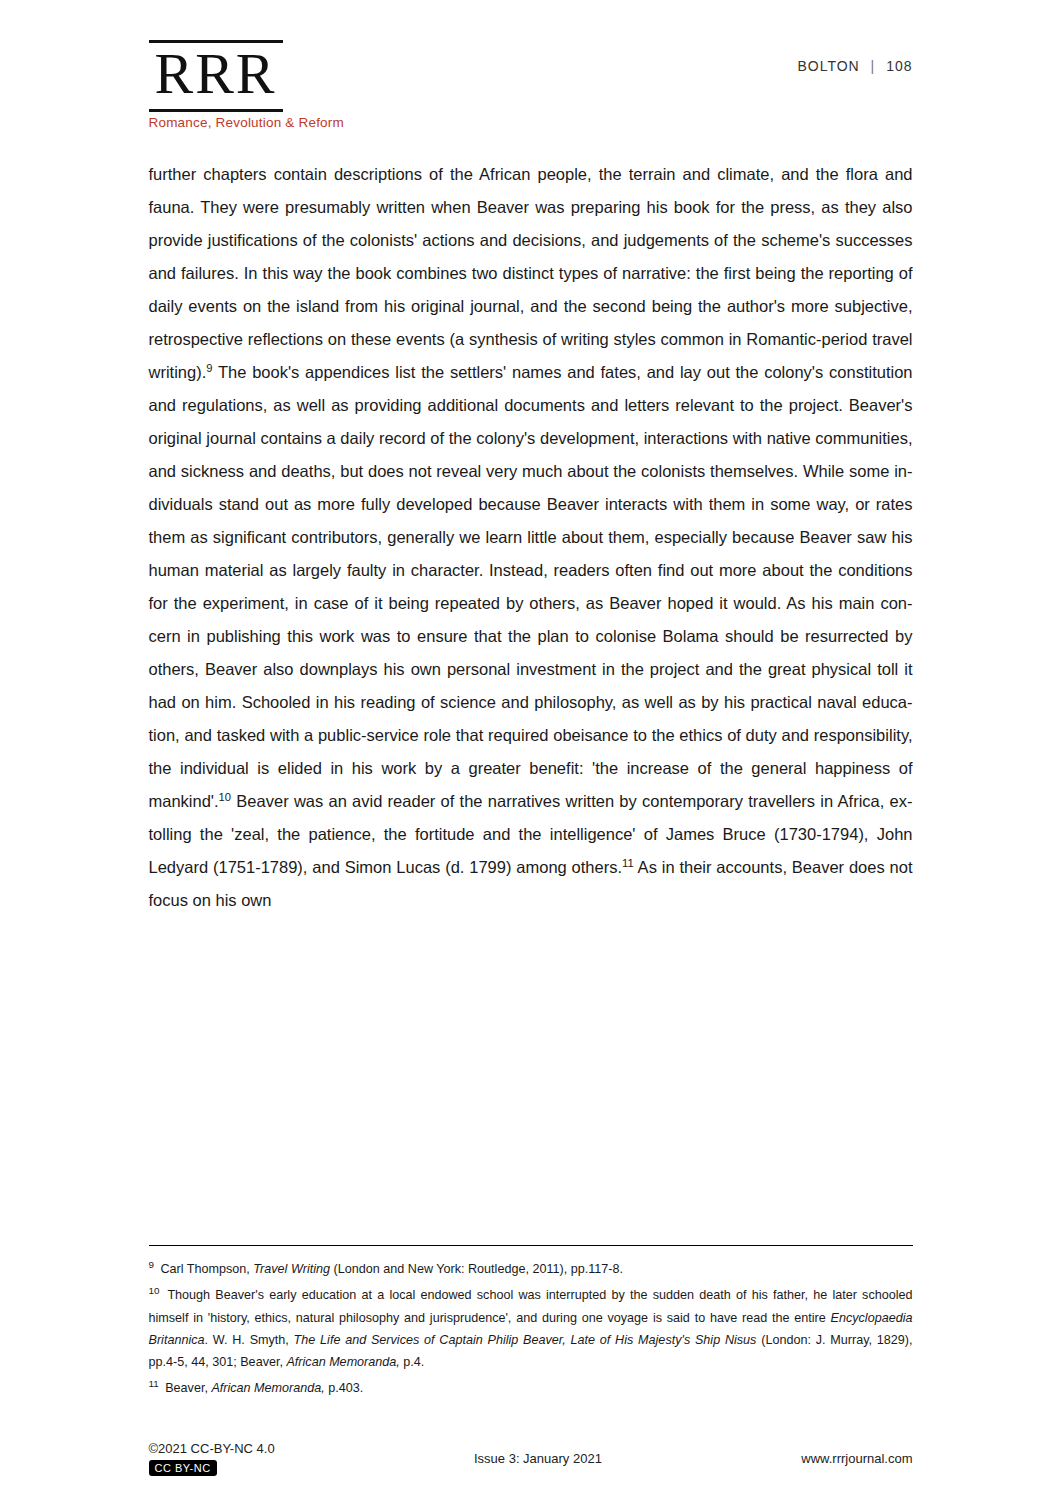RRR
Romance, Revolution & Reform
BOLTON | 108
further chapters contain descriptions of the African people, the terrain and climate, and the flora and fauna. They were presumably written when Beaver was preparing his book for the press, as they also provide justifications of the colonists' actions and decisions, and judgements of the scheme's successes and failures. In this way the book combines two distinct types of narrative: the first being the reporting of daily events on the island from his original journal, and the second being the author's more subjective, retrospective reflections on these events (a synthesis of writing styles common in Romantic-period travel writing).9 The book's appendices list the settlers' names and fates, and lay out the colony's constitution and regulations, as well as providing additional documents and letters relevant to the project. Beaver's original journal contains a daily record of the colony's development, interactions with native communities, and sickness and deaths, but does not reveal very much about the colonists themselves. While some individuals stand out as more fully developed because Beaver interacts with them in some way, or rates them as significant contributors, generally we learn little about them, especially because Beaver saw his human material as largely faulty in character. Instead, readers often find out more about the conditions for the experiment, in case of it being repeated by others, as Beaver hoped it would. As his main concern in publishing this work was to ensure that the plan to colonise Bolama should be resurrected by others, Beaver also downplays his own personal investment in the project and the great physical toll it had on him. Schooled in his reading of science and philosophy, as well as by his practical naval education, and tasked with a public-service role that required obeisance to the ethics of duty and responsibility, the individual is elided in his work by a greater benefit: 'the increase of the general happiness of mankind'.10 Beaver was an avid reader of the narratives written by contemporary travellers in Africa, extolling the 'zeal, the patience, the fortitude and the intelligence' of James Bruce (1730-1794), John Ledyard (1751-1789), and Simon Lucas (d. 1799) among others.11 As in their accounts, Beaver does not focus on his own
9 Carl Thompson, Travel Writing (London and New York: Routledge, 2011), pp.117-8.
10 Though Beaver's early education at a local endowed school was interrupted by the sudden death of his father, he later schooled himself in 'history, ethics, natural philosophy and jurisprudence', and during one voyage is said to have read the entire Encyclopaedia Britannica. W. H. Smyth, The Life and Services of Captain Philip Beaver, Late of His Majesty's Ship Nisus (London: J. Murray, 1829), pp.4-5, 44, 301; Beaver, African Memoranda, p.4.
11 Beaver, African Memoranda, p.403.
©2021 CC-BY-NC 4.0 CC BY-NC
Issue 3: January 2021
www.rrrjournal.com